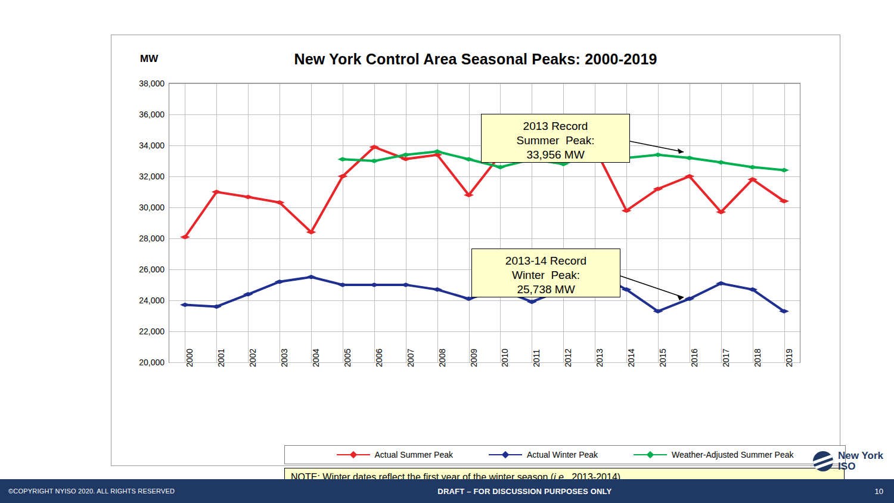MW
New York Control Area Seasonal Peaks: 2000-2019
38,000
36,000
34,000
32,000
30,000
28,000
26,000
24,000
22,000
20,000
2000
2001
2002
2003
2004
2005
2006
2007
2008
2009
2010
2011
2012
2013
2014
2015
2016
2017
2018
2019
2013 Record
Summer Peak:
33,956 MW
2013-14 Record
Winter Peak:
25,738 MW
Actual Summer Peak
Actual Winter Peak
Weather-Adjusted Summer Peak
NOTE: Winter dates reflect the first year of the winter season (i.e., 2013-2014).
New YorkISO
©COPYRIGHT NYISO 2020. ALL RIGHTS RESERVED
DRAFT – FOR DISCUSSION PURPOSES ONLY
10